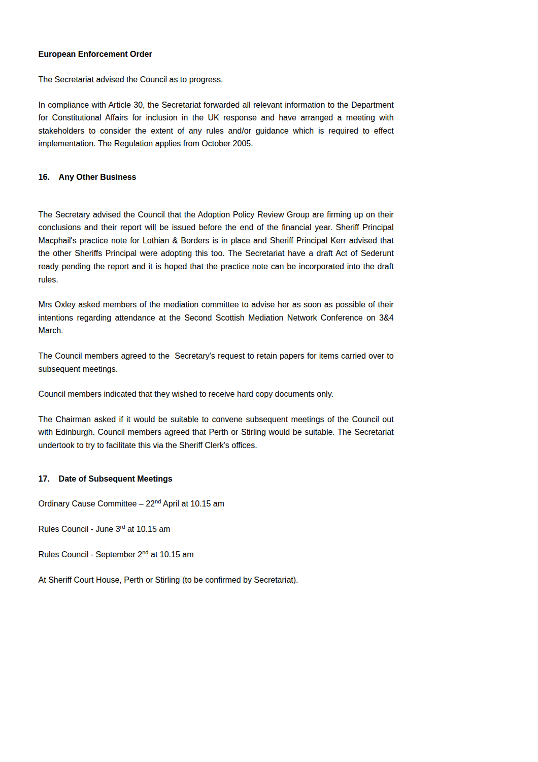European Enforcement Order
The Secretariat advised the Council as to progress.
In compliance with Article 30, the Secretariat forwarded all relevant information to the Department for Constitutional Affairs for inclusion in the UK response and have arranged a meeting with stakeholders to consider the extent of any rules and/or guidance which is required to effect implementation. The Regulation applies from October 2005.
16. Any Other Business
The Secretary advised the Council that the Adoption Policy Review Group are firming up on their conclusions and their report will be issued before the end of the financial year. Sheriff Principal Macphail's practice note for Lothian & Borders is in place and Sheriff Principal Kerr advised that the other Sheriffs Principal were adopting this too. The Secretariat have a draft Act of Sederunt ready pending the report and it is hoped that the practice note can be incorporated into the draft rules.
Mrs Oxley asked members of the mediation committee to advise her as soon as possible of their intentions regarding attendance at the Second Scottish Mediation Network Conference on 3&4 March.
The Council members agreed to the Secretary's request to retain papers for items carried over to subsequent meetings.
Council members indicated that they wished to receive hard copy documents only.
The Chairman asked if it would be suitable to convene subsequent meetings of the Council out with Edinburgh. Council members agreed that Perth or Stirling would be suitable. The Secretariat undertook to try to facilitate this via the Sheriff Clerk's offices.
17. Date of Subsequent Meetings
Ordinary Cause Committee – 22nd April at 10.15 am
Rules Council - June 3rd at 10.15 am
Rules Council - September 2nd at 10.15 am
At Sheriff Court House, Perth or Stirling (to be confirmed by Secretariat).